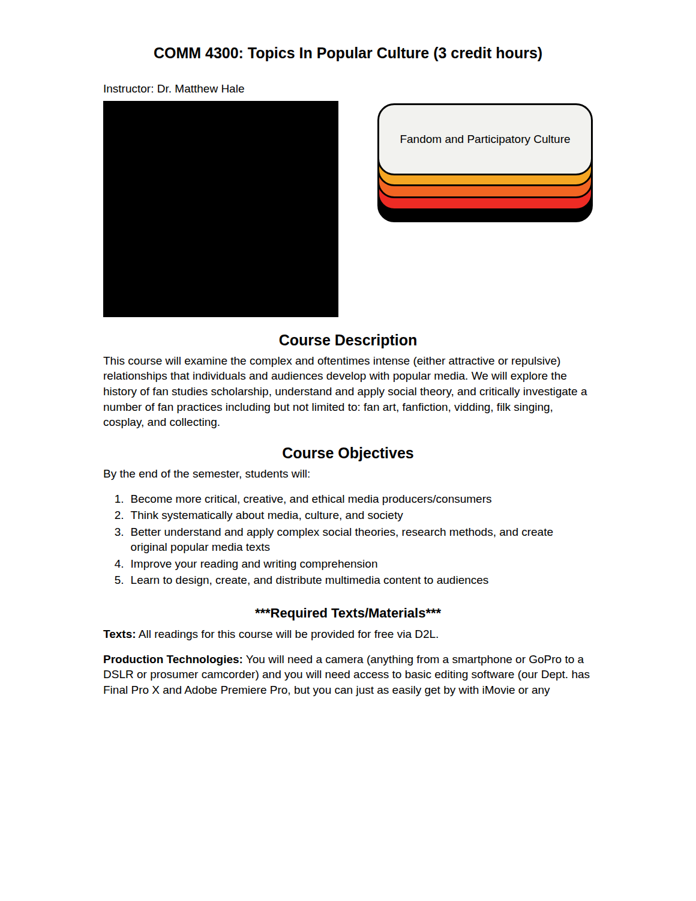COMM 4300: Topics In Popular Culture (3 credit hours)
Instructor: Dr. Matthew Hale
Fandom and Participatory Culture
Course Description
This course will examine the complex and oftentimes intense (either attractive or repulsive) relationships that individuals and audiences develop with popular media. We will explore the history of fan studies scholarship, understand and apply social theory, and critically investigate a number of fan practices including but not limited to: fan art, fanfiction, vidding, filk singing, cosplay, and collecting.
Course Objectives
By the end of the semester, students will:
Become more critical, creative, and ethical media producers/consumers
Think systematically about media, culture, and society
Better understand and apply complex social theories, research methods, and create original popular media texts
Improve your reading and writing comprehension
Learn to design, create, and distribute multimedia content to audiences
***Required Texts/Materials***
Texts: All readings for this course will be provided for free via D2L.
Production Technologies: You will need a camera (anything from a smartphone or GoPro to a DSLR or prosumer camcorder) and you will need access to basic editing software (our Dept. has Final Pro X and Adobe Premiere Pro, but you can just as easily get by with iMovie or any